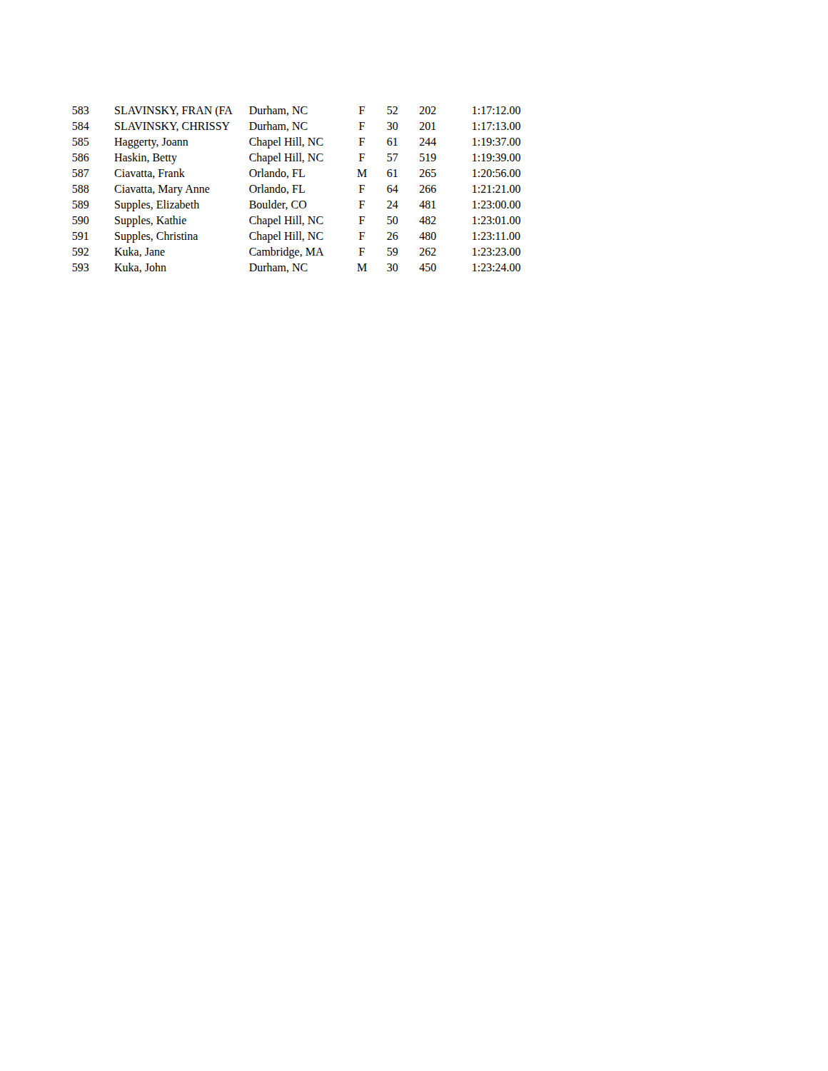| 583 | SLAVINSKY, FRAN (FA | Durham, NC | F | 52 | 202 | 1:17:12.00 |
| 584 | SLAVINSKY, CHRISSY | Durham, NC | F | 30 | 201 | 1:17:13.00 |
| 585 | Haggerty, Joann | Chapel Hill, NC | F | 61 | 244 | 1:19:37.00 |
| 586 | Haskin, Betty | Chapel Hill, NC | F | 57 | 519 | 1:19:39.00 |
| 587 | Ciavatta, Frank | Orlando, FL | M | 61 | 265 | 1:20:56.00 |
| 588 | Ciavatta, Mary Anne | Orlando, FL | F | 64 | 266 | 1:21:21.00 |
| 589 | Supples, Elizabeth | Boulder, CO | F | 24 | 481 | 1:23:00.00 |
| 590 | Supples, Kathie | Chapel Hill, NC | F | 50 | 482 | 1:23:01.00 |
| 591 | Supples, Christina | Chapel Hill, NC | F | 26 | 480 | 1:23:11.00 |
| 592 | Kuka, Jane | Cambridge, MA | F | 59 | 262 | 1:23:23.00 |
| 593 | Kuka, John | Durham, NC | M | 30 | 450 | 1:23:24.00 |